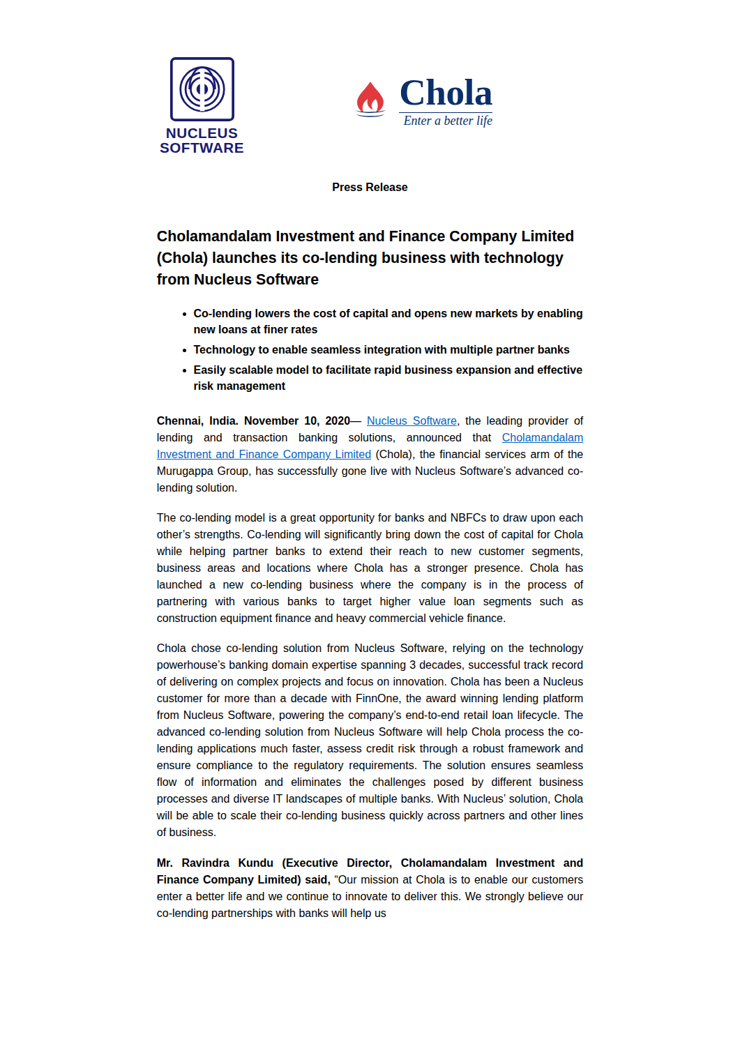NUCLEUS
SOFTWARE
Chola
Enter a better life
Press Release
Cholamandalam Investment and Finance Company Limited (Chola) launches its co-lending business with technology from Nucleus Software
Co-lending lowers the cost of capital and opens new markets by enabling new loans at finer rates
Technology to enable seamless integration with multiple partner banks
Easily scalable model to facilitate rapid business expansion and effective risk management
Chennai, India. November 10, 2020— Nucleus Software, the leading provider of lending and transaction banking solutions, announced that Cholamandalam Investment and Finance Company Limited (Chola), the financial services arm of the Murugappa Group, has successfully gone live with Nucleus Software’s advanced co-lending solution.
The co-lending model is a great opportunity for banks and NBFCs to draw upon each other’s strengths. Co-lending will significantly bring down the cost of capital for Chola while helping partner banks to extend their reach to new customer segments, business areas and locations where Chola has a stronger presence. Chola has launched a new co-lending business where the company is in the process of partnering with various banks to target higher value loan segments such as construction equipment finance and heavy commercial vehicle finance.
Chola chose co-lending solution from Nucleus Software, relying on the technology powerhouse’s banking domain expertise spanning 3 decades, successful track record of delivering on complex projects and focus on innovation. Chola has been a Nucleus customer for more than a decade with FinnOne, the award winning lending platform from Nucleus Software, powering the company’s end-to-end retail loan lifecycle. The advanced co-lending solution from Nucleus Software will help Chola process the co-lending applications much faster, assess credit risk through a robust framework and ensure compliance to the regulatory requirements. The solution ensures seamless flow of information and eliminates the challenges posed by different business processes and diverse IT landscapes of multiple banks. With Nucleus’ solution, Chola will be able to scale their co-lending business quickly across partners and other lines of business.
Mr. Ravindra Kundu (Executive Director, Cholamandalam Investment and Finance Company Limited) said, “Our mission at Chola is to enable our customers enter a better life and we continue to innovate to deliver this. We strongly believe our co-lending partnerships with banks will help us